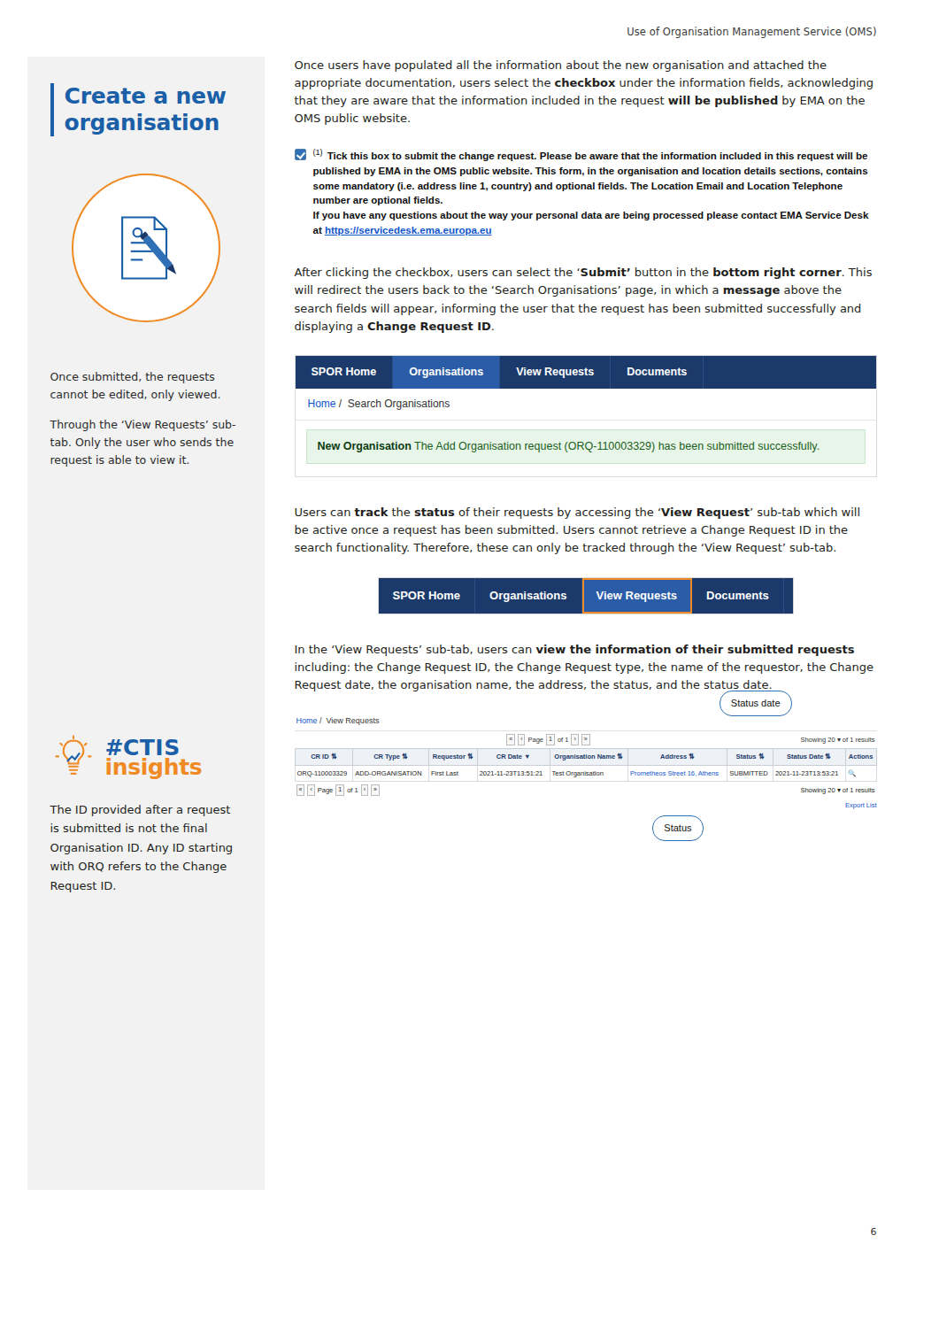Use of Organisation Management Service (OMS)
Create a new
organisation
Once submitted, the requests cannot be edited, only viewed.
Through the ‘View Requests’ sub-tab. Only the user who sends the request is able to view it.
#CTIS insights
The ID provided after a request is submitted is not the final Organisation ID. Any ID starting with ORQ refers to the Change Request ID.
Once users have populated all the information about the new organisation and attached the appropriate documentation, users select the checkbox under the information fields, acknowledging that they are aware that the information included in the request will be published by EMA on the OMS public website.
(1) Tick this box to submit the change request. Please be aware that the information included in this request will be published by EMA in the OMS public website. This form, in the organisation and location details sections, contains some mandatory (i.e. address line 1, country) and optional fields. The Location Email and Location Telephone number are optional fields.
If you have any questions about the way your personal data are being processed please contact EMA Service Desk at https://servicedesk.ema.europa.eu
After clicking the checkbox, users can select the ‘Submit’ button in the bottom right corner. This will redirect the users back to the ‘Search Organisations’ page, in which a message above the search fields will appear, informing the user that the request has been submitted successfully and displaying a Change Request ID.
SPOR Home
Organisations
View Requests
Documents
Home / Search Organisations
New Organisation The Add Organisation request (ORQ-110003329) has been submitted successfully.
Users can track the status of their requests by accessing the ‘View Request’ sub-tab which will be active once a request has been submitted. Users cannot retrieve a Change Request ID in the search functionality. Therefore, these can only be tracked through the ‘View Request’ sub-tab.
SPOR Home
Organisations
View Requests
Documents
In the ‘View Requests’ sub-tab, users can view the information of their submitted requests including: the Change Request ID, the Change Request type, the name of the requestor, the Change Request date, the organisation name, the address, the status, and the status date.
Status date
Status
Home / View Requests
«‹ Page 1 of 1 ›»
Showing 20 ▾ of 1 results
| CR ID ⇅ | CR Type ⇅ | Requestor ⇅ | CR Date ▼ | Organisation Name ⇅ | Address ⇅ | Status ⇅ | Status Date ⇅ | Actions |
| --- | --- | --- | --- | --- | --- | --- | --- | --- |
| ORQ-110003329 | ADD-ORGANISATION | First Last | 2021-11-23T13:51:21 | Test Organisation | Prometheos Street 16, Athens | SUBMITTED | 2021-11-23T13:53:21 | 🔍 |
«‹ Page 1 of 1 ›»
Showing 20 ▾ of 1 results
Export List
6